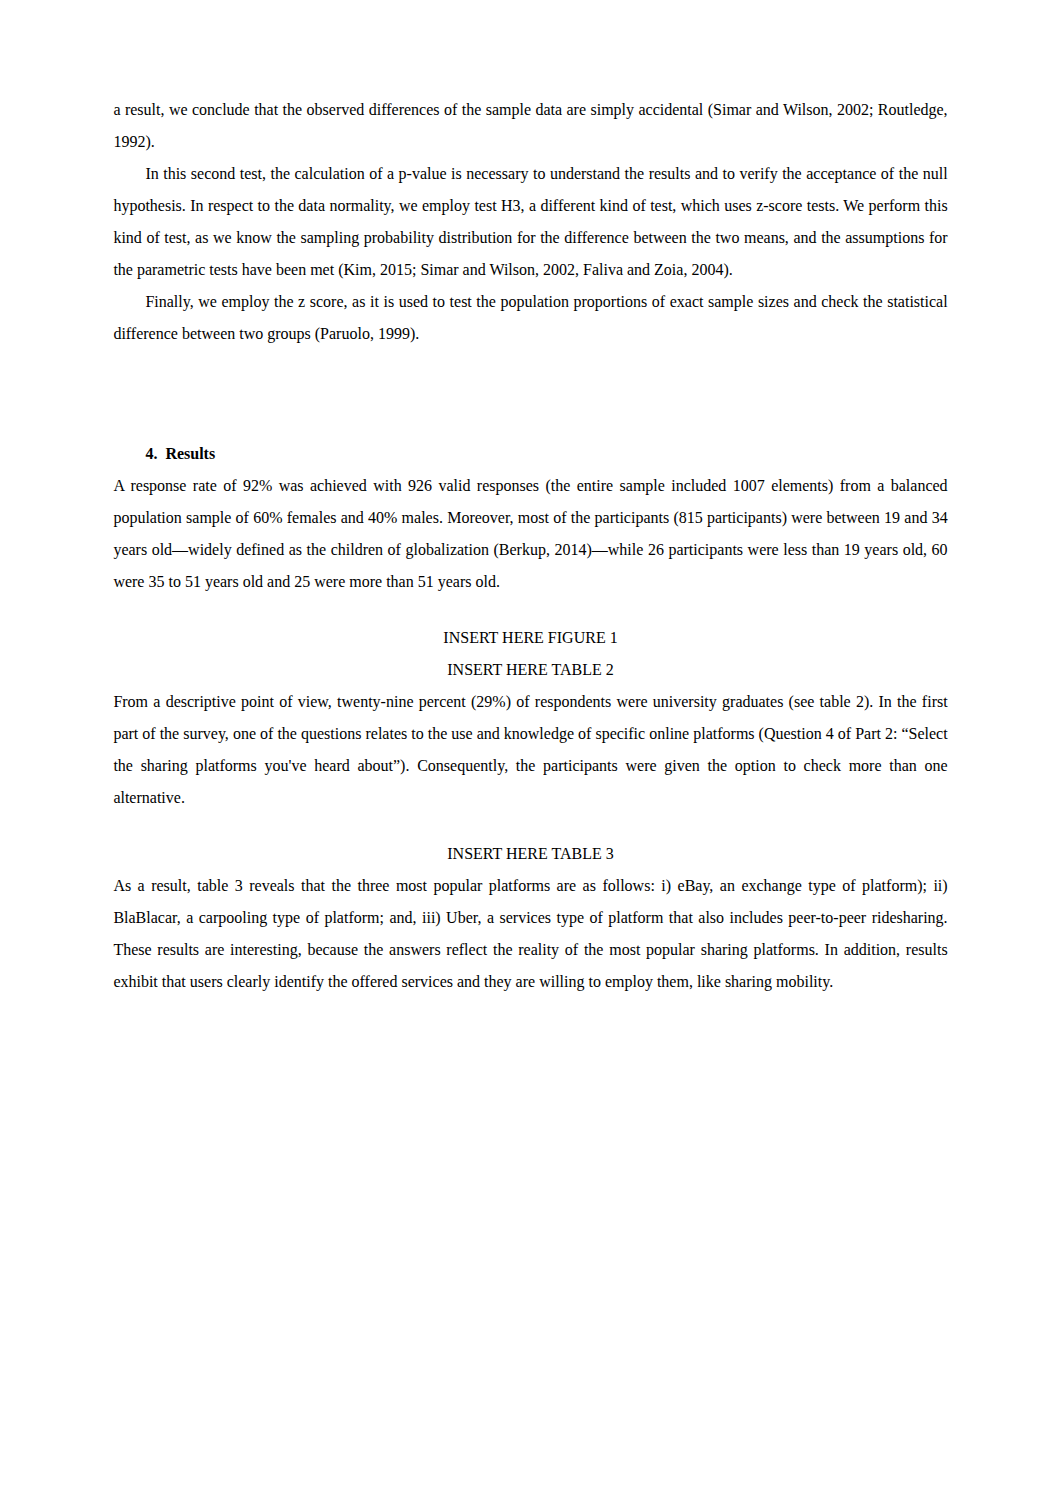a result, we conclude that the observed differences of the sample data are simply accidental (Simar and Wilson, 2002; Routledge, 1992).
In this second test, the calculation of a p-value is necessary to understand the results and to verify the acceptance of the null hypothesis. In respect to the data normality, we employ test H3, a different kind of test, which uses z-score tests. We perform this kind of test, as we know the sampling probability distribution for the difference between the two means, and the assumptions for the parametric tests have been met (Kim, 2015; Simar and Wilson, 2002, Faliva and Zoia, 2004).
Finally, we employ the z score, as it is used to test the population proportions of exact sample sizes and check the statistical difference between two groups (Paruolo, 1999).
4. Results
A response rate of 92% was achieved with 926 valid responses (the entire sample included 1007 elements) from a balanced population sample of 60% females and 40% males. Moreover, most of the participants (815 participants) were between 19 and 34 years old—widely defined as the children of globalization (Berkup, 2014)—while 26 participants were less than 19 years old, 60 were 35 to 51 years old and 25 were more than 51 years old.
INSERT HERE FIGURE 1
INSERT HERE TABLE 2
From a descriptive point of view, twenty-nine percent (29%) of respondents were university graduates (see table 2). In the first part of the survey, one of the questions relates to the use and knowledge of specific online platforms (Question 4 of Part 2: “Select the sharing platforms you've heard about”). Consequently, the participants were given the option to check more than one alternative.
INSERT HERE TABLE 3
As a result, table 3 reveals that the three most popular platforms are as follows: i) eBay, an exchange type of platform); ii) BlaBlacar, a carpooling type of platform; and, iii) Uber, a services type of platform that also includes peer-to-peer ridesharing. These results are interesting, because the answers reflect the reality of the most popular sharing platforms. In addition, results exhibit that users clearly identify the offered services and they are willing to employ them, like sharing mobility.